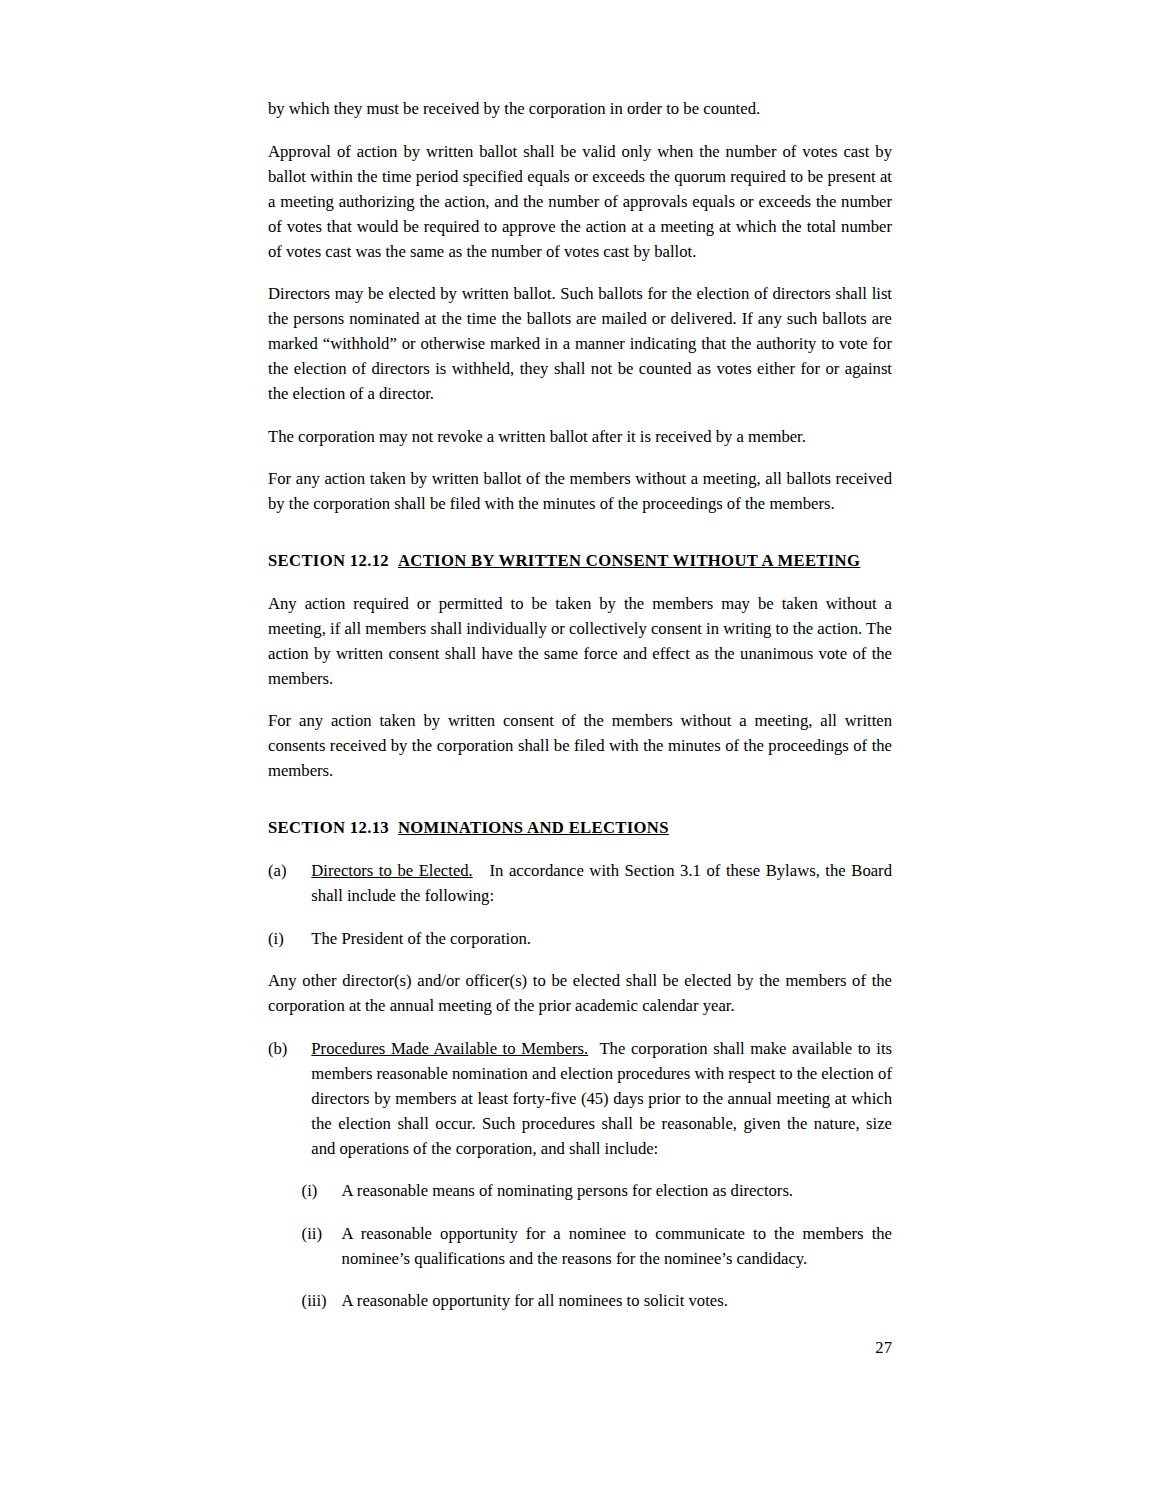by which they must be received by the corporation in order to be counted.
Approval of action by written ballot shall be valid only when the number of votes cast by ballot within the time period specified equals or exceeds the quorum required to be present at a meeting authorizing the action, and the number of approvals equals or exceeds the number of votes that would be required to approve the action at a meeting at which the total number of votes cast was the same as the number of votes cast by ballot.
Directors may be elected by written ballot. Such ballots for the election of directors shall list the persons nominated at the time the ballots are mailed or delivered. If any such ballots are marked “withhold” or otherwise marked in a manner indicating that the authority to vote for the election of directors is withheld, they shall not be counted as votes either for or against the election of a director.
The corporation may not revoke a written ballot after it is received by a member.
For any action taken by written ballot of the members without a meeting, all ballots received by the corporation shall be filed with the minutes of the proceedings of the members.
SECTION 12.12 ACTION BY WRITTEN CONSENT WITHOUT A MEETING
Any action required or permitted to be taken by the members may be taken without a meeting, if all members shall individually or collectively consent in writing to the action. The action by written consent shall have the same force and effect as the unanimous vote of the members.
For any action taken by written consent of the members without a meeting, all written consents received by the corporation shall be filed with the minutes of the proceedings of the members.
SECTION 12.13 NOMINATIONS AND ELECTIONS
(a)
Directors to be Elected. In accordance with Section 3.1 of these Bylaws, the Board shall include the following:
(i)
The President of the corporation.
Any other director(s) and/or officer(s) to be elected shall be elected by the members of the corporation at the annual meeting of the prior academic calendar year.
(b)
Procedures Made Available to Members. The corporation shall make available to its members reasonable nomination and election procedures with respect to the election of directors by members at least forty-five (45) days prior to the annual meeting at which the election shall occur. Such procedures shall be reasonable, given the nature, size and operations of the corporation, and shall include:
(i)
A reasonable means of nominating persons for election as directors.
(ii)
A reasonable opportunity for a nominee to communicate to the members the nominee’s qualifications and the reasons for the nominee’s candidacy.
(iii)
A reasonable opportunity for all nominees to solicit votes.
27